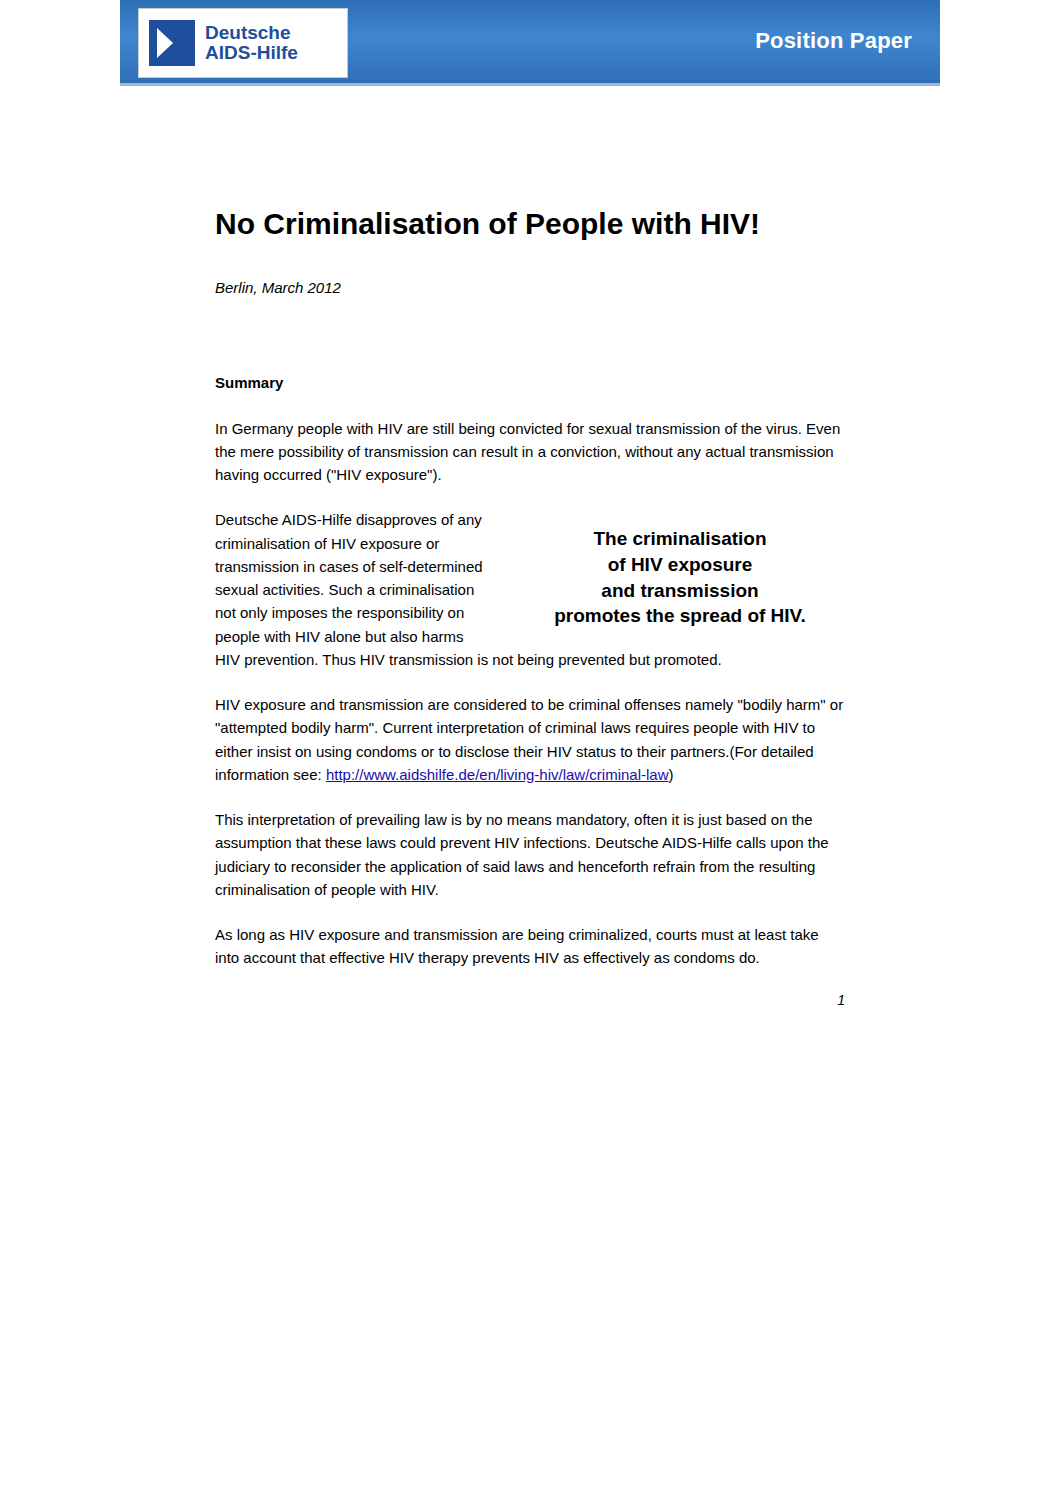DeutscheAIDS-Hilfe
Position Paper
No Criminalisation of People with HIV!
Berlin, March 2012
Summary
In Germany people with HIV are still being convicted for sexual transmission of the virus. Even the mere possibility of transmission can result in a conviction, without any actual transmission having occurred ("HIV exposure").
The criminalisation
of HIV exposure
and transmission
promotes the spread of HIV.
Deutsche AIDS-Hilfe disapproves of any criminalisation of HIV exposure or transmission in cases of self-determined sexual activities. Such a criminalisation not only imposes the responsibility on people with HIV alone but also harms HIV prevention. Thus HIV transmission is not being prevented but promoted.
HIV exposure and transmission are considered to be criminal offenses namely "bodily harm" or "attempted bodily harm". Current interpretation of criminal laws requires people with HIV to either insist on using condoms or to disclose their HIV status to their partners.(For detailed information see: http://www.aidshilfe.de/en/living-hiv/law/criminal-law)
This interpretation of prevailing law is by no means mandatory, often it is just based on the assumption that these laws could prevent HIV infections. Deutsche AIDS-Hilfe calls upon the judiciary to reconsider the application of said laws and henceforth refrain from the resulting criminalisation of people with HIV.
As long as HIV exposure and transmission are being criminalized, courts must at least take into account that effective HIV therapy prevents HIV as effectively as condoms do.
1